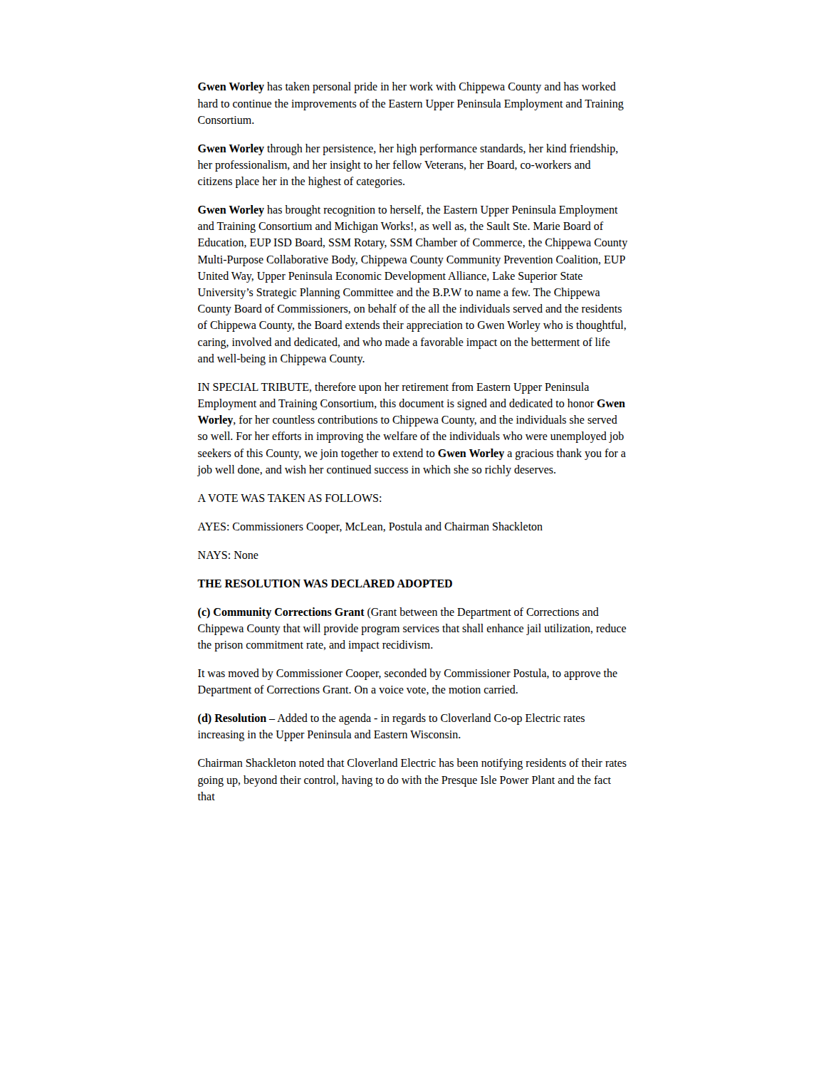Gwen Worley has taken personal pride in her work with Chippewa County and has worked hard to continue the improvements of the Eastern Upper Peninsula Employment and Training Consortium.
Gwen Worley through her persistence, her high performance standards, her kind friendship, her professionalism, and her insight to her fellow Veterans, her Board, co-workers and citizens place her in the highest of categories.
Gwen Worley has brought recognition to herself, the Eastern Upper Peninsula Employment and Training Consortium and Michigan Works!, as well as, the Sault Ste. Marie Board of Education, EUP ISD Board, SSM Rotary, SSM Chamber of Commerce, the Chippewa County Multi-Purpose Collaborative Body, Chippewa County Community Prevention Coalition, EUP United Way, Upper Peninsula Economic Development Alliance, Lake Superior State University’s Strategic Planning Committee and the B.P.W to name a few. The Chippewa County Board of Commissioners, on behalf of the all the individuals served and the residents of Chippewa County, the Board extends their appreciation to Gwen Worley who is thoughtful, caring, involved and dedicated, and who made a favorable impact on the betterment of life and well-being in Chippewa County.
IN SPECIAL TRIBUTE, therefore upon her retirement from Eastern Upper Peninsula Employment and Training Consortium, this document is signed and dedicated to honor Gwen Worley, for her countless contributions to Chippewa County, and the individuals she served so well. For her efforts in improving the welfare of the individuals who were unemployed job seekers of this County, we join together to extend to Gwen Worley a gracious thank you for a job well done, and wish her continued success in which she so richly deserves.
A VOTE WAS TAKEN AS FOLLOWS:
AYES: Commissioners Cooper, McLean, Postula and Chairman Shackleton
NAYS: None
THE RESOLUTION WAS DECLARED ADOPTED
(c) Community Corrections Grant (Grant between the Department of Corrections and Chippewa County that will provide program services that shall enhance jail utilization, reduce the prison commitment rate, and impact recidivism.
It was moved by Commissioner Cooper, seconded by Commissioner Postula, to approve the Department of Corrections Grant. On a voice vote, the motion carried.
(d) Resolution – Added to the agenda - in regards to Cloverland Co-op Electric rates increasing in the Upper Peninsula and Eastern Wisconsin.
Chairman Shackleton noted that Cloverland Electric has been notifying residents of their rates going up, beyond their control, having to do with the Presque Isle Power Plant and the fact that